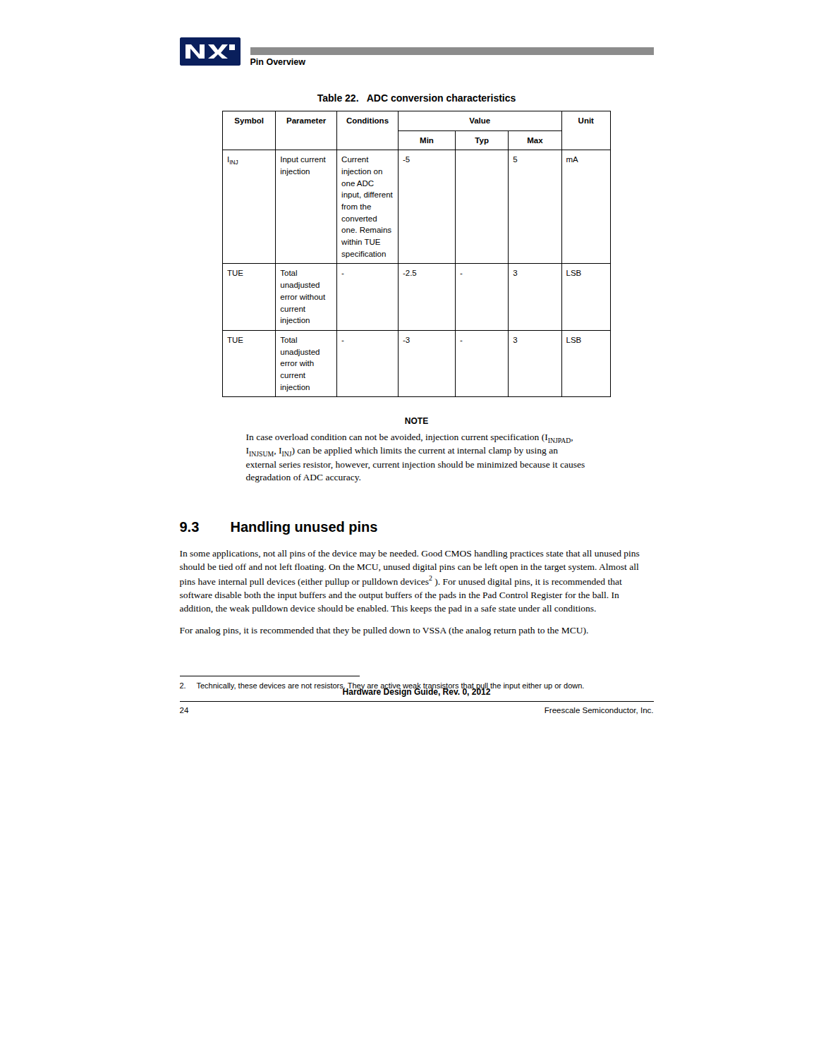Pin Overview
Table 22. ADC conversion characteristics
| Symbol | Parameter | Conditions | Value | Unit |
| --- | --- | --- | --- | --- |
| Min | Typ | Max |
| I INJ | Input current injection | Current injection on one ADC input, different from the converted one. Remains within TUE specification | -5 | | 5 | mA |
| TUE | Total unadjusted error without current injection | - | -2.5 | - | 3 | LSB |
| TUE | Total unadjusted error with current injection | - | -3 | - | 3 | LSB |
NOTE
In case overload condition can not be avoided, injection current specification (IINJPAD, IINJSUM, IINJ) can be applied which limits the current at internal clamp by using an external series resistor, however, current injection should be minimized because it causes degradation of ADC accuracy.
9.3 Handling unused pins
In some applications, not all pins of the device may be needed. Good CMOS handling practices state that all unused pins should be tied off and not left floating. On the MCU, unused digital pins can be left open in the target system. Almost all pins have internal pull devices (either pullup or pulldown devices2 ). For unused digital pins, it is recommended that software disable both the input buffers and the output buffers of the pads in the Pad Control Register for the ball. In addition, the weak pulldown device should be enabled. This keeps the pad in a safe state under all conditions.
For analog pins, it is recommended that they be pulled down to VSSA (the analog return path to the MCU).
2. Technically, these devices are not resistors. They are active weak transistors that pull the input either up or down.
Hardware Design Guide, Rev. 0, 2012
24 Freescale Semiconductor, Inc.